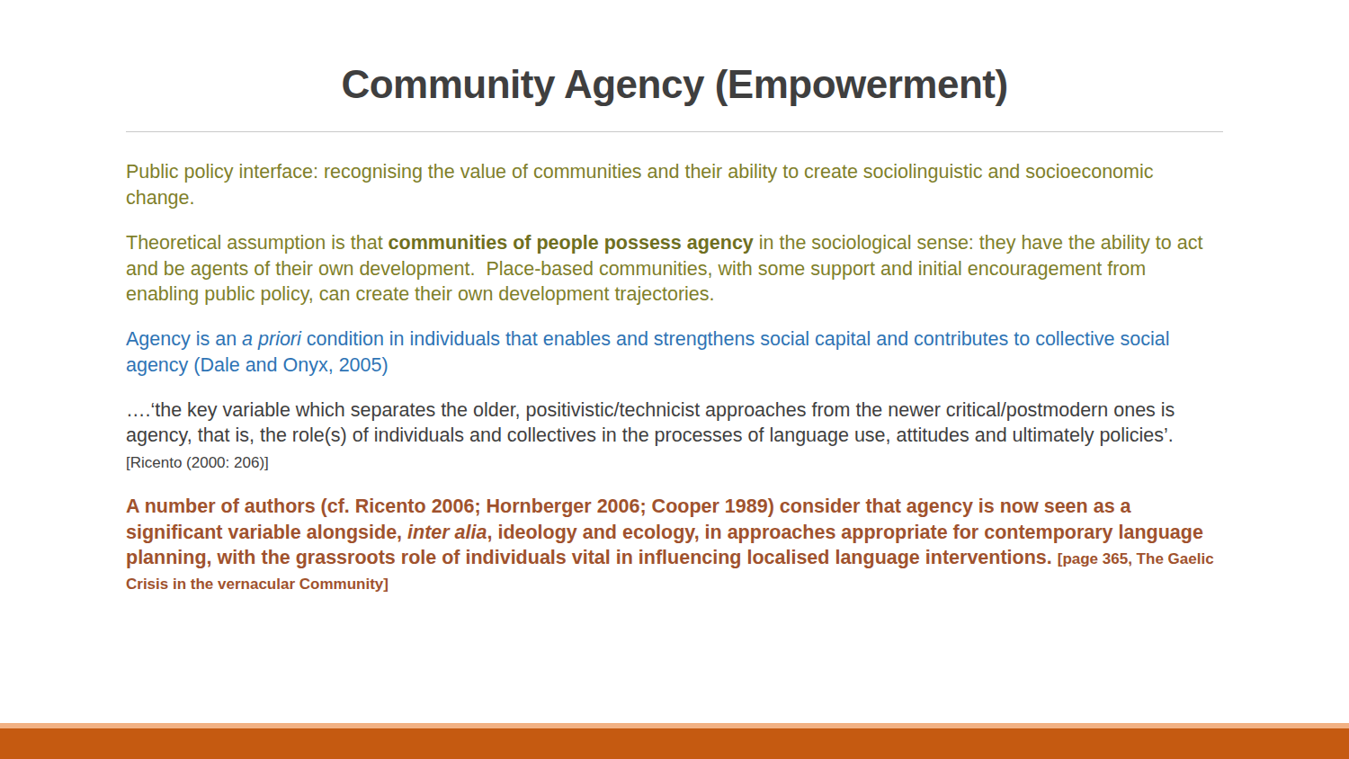Community Agency (Empowerment)
Public policy interface: recognising the value of communities and their ability to create sociolinguistic and socioeconomic change.
Theoretical assumption is that communities of people possess agency in the sociological sense: they have the ability to act and be agents of their own development. Place-based communities, with some support and initial encouragement from enabling public policy, can create their own development trajectories.
Agency is an a priori condition in individuals that enables and strengthens social capital and contributes to collective social agency (Dale and Onyx, 2005)
….‘the key variable which separates the older, positivistic/technicist approaches from the newer critical/postmodern ones is agency, that is, the role(s) of individuals and collectives in the processes of language use, attitudes and ultimately policies’. [Ricento (2000: 206)]
A number of authors (cf. Ricento 2006; Hornberger 2006; Cooper 1989) consider that agency is now seen as a significant variable alongside, inter alia, ideology and ecology, in approaches appropriate for contemporary language planning, with the grassroots role of individuals vital in influencing localised language interventions. [page 365, The Gaelic Crisis in the vernacular Community]